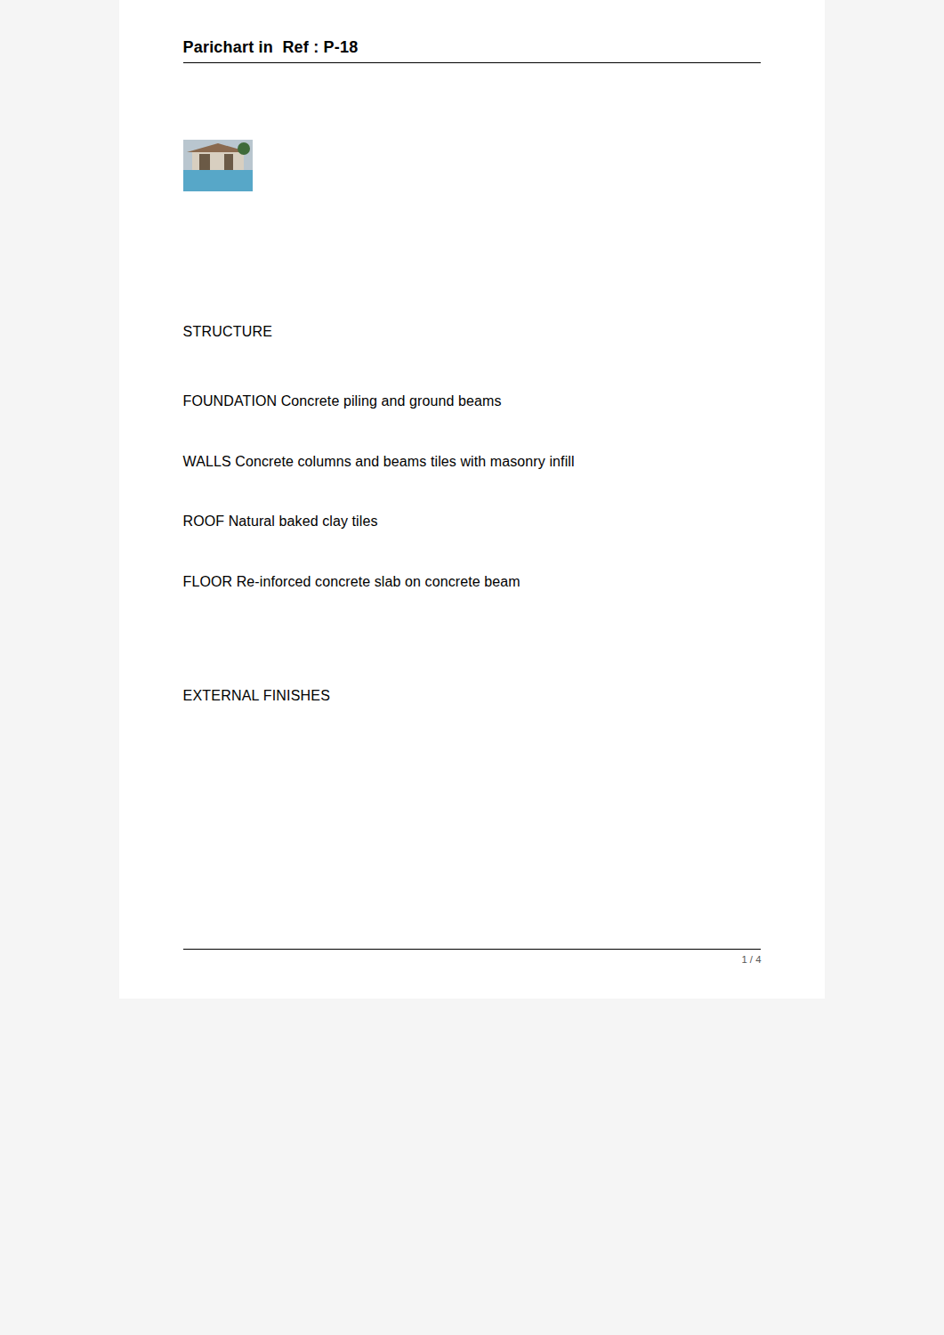Parichart in Ref : P-18
STRUCTURE
FOUNDATION Concrete piling and ground beams
WALLS Concrete columns and beams tiles with masonry infill
ROOF Natural baked clay tiles
FLOOR Re-inforced concrete slab on concrete beam
EXTERNAL FINISHES
1 / 4